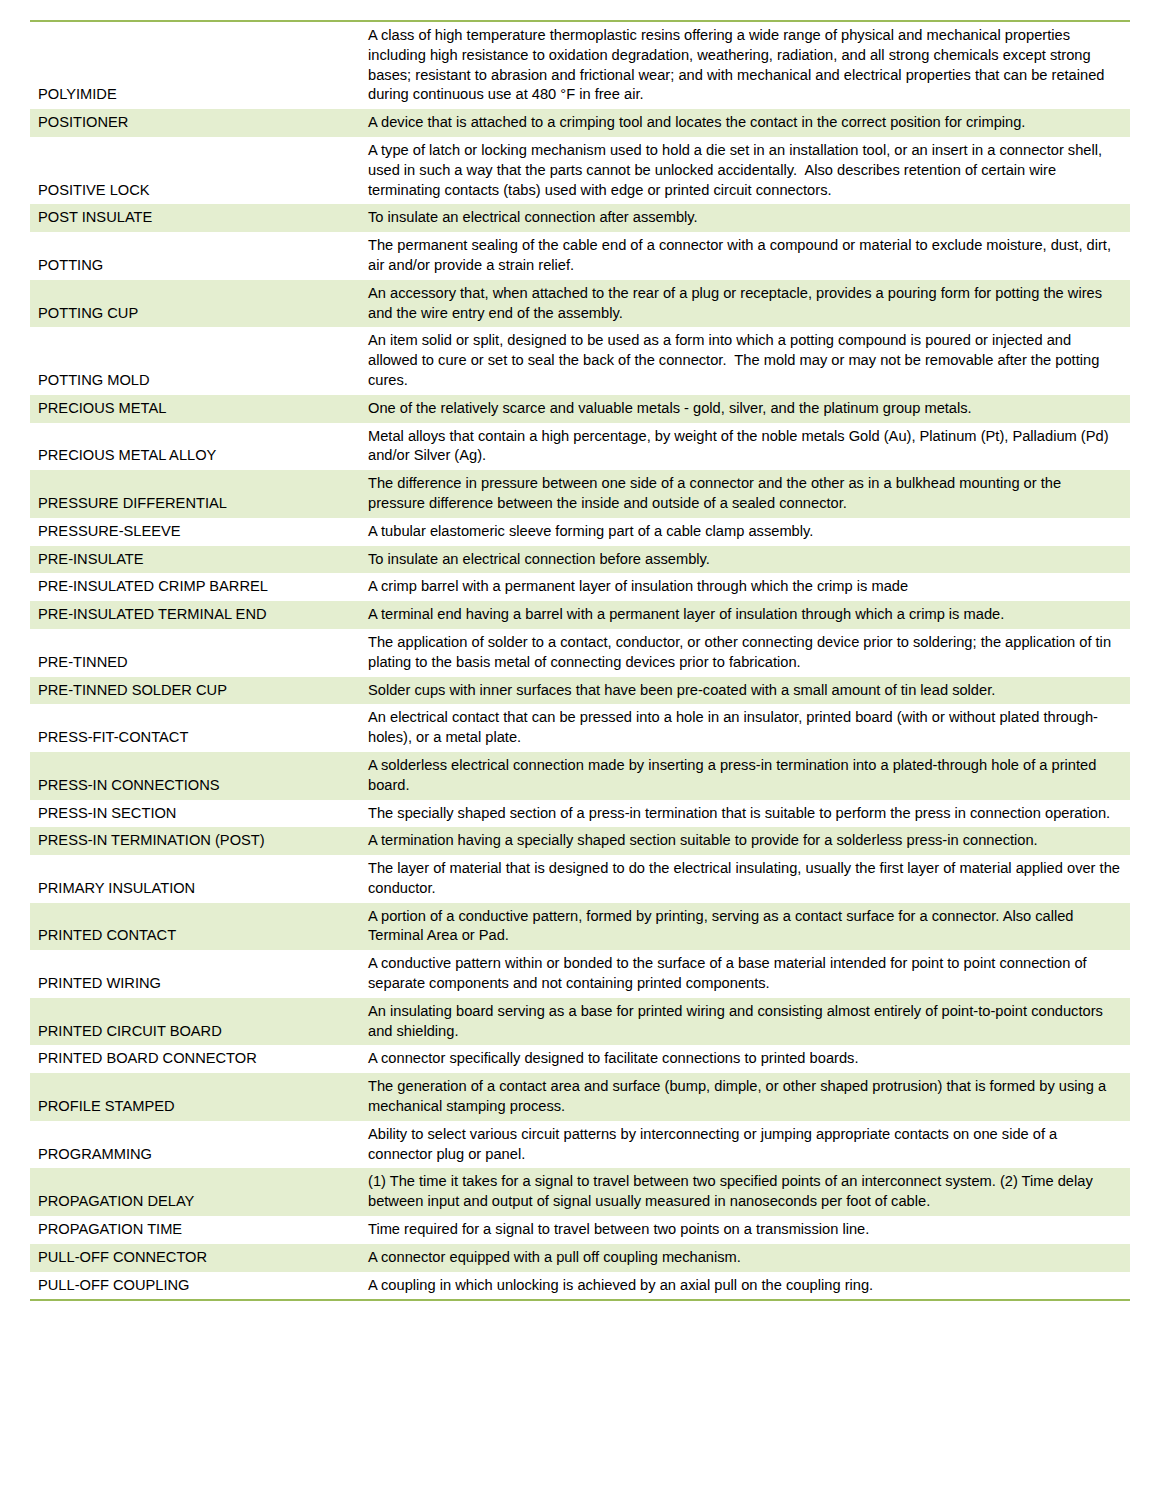| POLYIMIDE | A class of high temperature thermoplastic resins offering a wide range of physical and mechanical properties including high resistance to oxidation degradation, weathering, radiation, and all strong chemicals except strong bases; resistant to abrasion and frictional wear; and with mechanical and electrical properties that can be retained during continuous use at 480 °F in free air. |
| POSITIONER | A device that is attached to a crimping tool and locates the contact in the correct position for crimping. |
| POSITIVE LOCK | A type of latch or locking mechanism used to hold a die set in an installation tool, or an insert in a connector shell, used in such a way that the parts cannot be unlocked accidentally. Also describes retention of certain wire terminating contacts (tabs) used with edge or printed circuit connectors. |
| POST INSULATE | To insulate an electrical connection after assembly. |
| POTTING | The permanent sealing of the cable end of a connector with a compound or material to exclude moisture, dust, dirt, air and/or provide a strain relief. |
| POTTING CUP | An accessory that, when attached to the rear of a plug or receptacle, provides a pouring form for potting the wires and the wire entry end of the assembly. |
| POTTING MOLD | An item solid or split, designed to be used as a form into which a potting compound is poured or injected and allowed to cure or set to seal the back of the connector. The mold may or may not be removable after the potting cures. |
| PRECIOUS METAL | One of the relatively scarce and valuable metals - gold, silver, and the platinum group metals. |
| PRECIOUS METAL ALLOY | Metal alloys that contain a high percentage, by weight of the noble metals Gold (Au), Platinum (Pt), Palladium (Pd) and/or Silver (Ag). |
| PRESSURE DIFFERENTIAL | The difference in pressure between one side of a connector and the other as in a bulkhead mounting or the pressure difference between the inside and outside of a sealed connector. |
| PRESSURE-SLEEVE | A tubular elastomeric sleeve forming part of a cable clamp assembly. |
| PRE-INSULATE | To insulate an electrical connection before assembly. |
| PRE-INSULATED CRIMP BARREL | A crimp barrel with a permanent layer of insulation through which the crimp is made |
| PRE-INSULATED TERMINAL END | A terminal end having a barrel with a permanent layer of insulation through which a crimp is made. |
| PRE-TINNED | The application of solder to a contact, conductor, or other connecting device prior to soldering; the application of tin plating to the basis metal of connecting devices prior to fabrication. |
| PRE-TINNED SOLDER CUP | Solder cups with inner surfaces that have been pre-coated with a small amount of tin lead solder. |
| PRESS-FIT-CONTACT | An electrical contact that can be pressed into a hole in an insulator, printed board (with or without plated through-holes), or a metal plate. |
| PRESS-IN CONNECTIONS | A solderless electrical connection made by inserting a press-in termination into a plated-through hole of a printed board. |
| PRESS-IN SECTION | The specially shaped section of a press-in termination that is suitable to perform the press in connection operation. |
| PRESS-IN TERMINATION (POST) | A termination having a specially shaped section suitable to provide for a solderless press-in connection. |
| PRIMARY INSULATION | The layer of material that is designed to do the electrical insulating, usually the first layer of material applied over the conductor. |
| PRINTED CONTACT | A portion of a conductive pattern, formed by printing, serving as a contact surface for a connector. Also called Terminal Area or Pad. |
| PRINTED WIRING | A conductive pattern within or bonded to the surface of a base material intended for point to point connection of separate components and not containing printed components. |
| PRINTED CIRCUIT BOARD | An insulating board serving as a base for printed wiring and consisting almost entirely of point-to-point conductors and shielding. |
| PRINTED BOARD CONNECTOR | A connector specifically designed to facilitate connections to printed boards. |
| PROFILE STAMPED | The generation of a contact area and surface (bump, dimple, or other shaped protrusion) that is formed by using a mechanical stamping process. |
| PROGRAMMING | Ability to select various circuit patterns by interconnecting or jumping appropriate contacts on one side of a connector plug or panel. |
| PROPAGATION DELAY | (1) The time it takes for a signal to travel between two specified points of an interconnect system. (2) Time delay between input and output of signal usually measured in nanoseconds per foot of cable. |
| PROPAGATION TIME | Time required for a signal to travel between two points on a transmission line. |
| PULL-OFF CONNECTOR | A connector equipped with a pull off coupling mechanism. |
| PULL-OFF COUPLING | A coupling in which unlocking is achieved by an axial pull on the coupling ring. |